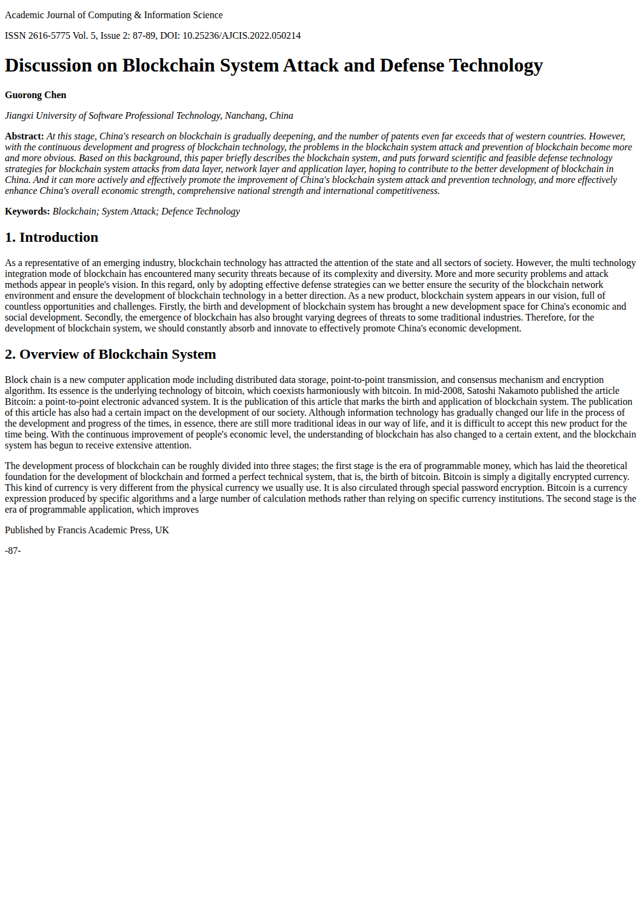Academic Journal of Computing & Information Science
ISSN 2616-5775 Vol. 5, Issue 2: 87-89, DOI: 10.25236/AJCIS.2022.050214
Discussion on Blockchain System Attack and Defense Technology
Guorong Chen
Jiangxi University of Software Professional Technology, Nanchang, China
Abstract: At this stage, China's research on blockchain is gradually deepening, and the number of patents even far exceeds that of western countries. However, with the continuous development and progress of blockchain technology, the problems in the blockchain system attack and prevention of blockchain become more and more obvious. Based on this background, this paper briefly describes the blockchain system, and puts forward scientific and feasible defense technology strategies for blockchain system attacks from data layer, network layer and application layer, hoping to contribute to the better development of blockchain in China. And it can more actively and effectively promote the improvement of China's blockchain system attack and prevention technology, and more effectively enhance China's overall economic strength, comprehensive national strength and international competitiveness.
Keywords: Blockchain; System Attack; Defence Technology
1. Introduction
As a representative of an emerging industry, blockchain technology has attracted the attention of the state and all sectors of society. However, the multi technology integration mode of blockchain has encountered many security threats because of its complexity and diversity. More and more security problems and attack methods appear in people's vision. In this regard, only by adopting effective defense strategies can we better ensure the security of the blockchain network environment and ensure the development of blockchain technology in a better direction. As a new product, blockchain system appears in our vision, full of countless opportunities and challenges. Firstly, the birth and development of blockchain system has brought a new development space for China's economic and social development. Secondly, the emergence of blockchain has also brought varying degrees of threats to some traditional industries. Therefore, for the development of blockchain system, we should constantly absorb and innovate to effectively promote China's economic development.
2. Overview of Blockchain System
Block chain is a new computer application mode including distributed data storage, point-to-point transmission, and consensus mechanism and encryption algorithm. Its essence is the underlying technology of bitcoin, which coexists harmoniously with bitcoin. In mid-2008, Satoshi Nakamoto published the article Bitcoin: a point-to-point electronic advanced system. It is the publication of this article that marks the birth and application of blockchain system. The publication of this article has also had a certain impact on the development of our society. Although information technology has gradually changed our life in the process of the development and progress of the times, in essence, there are still more traditional ideas in our way of life, and it is difficult to accept this new product for the time being. With the continuous improvement of people's economic level, the understanding of blockchain has also changed to a certain extent, and the blockchain system has begun to receive extensive attention.
The development process of blockchain can be roughly divided into three stages; the first stage is the era of programmable money, which has laid the theoretical foundation for the development of blockchain and formed a perfect technical system, that is, the birth of bitcoin. Bitcoin is simply a digitally encrypted currency. This kind of currency is very different from the physical currency we usually use. It is also circulated through special password encryption. Bitcoin is a currency expression produced by specific algorithms and a large number of calculation methods rather than relying on specific currency institutions. The second stage is the era of programmable application, which improves
Published by Francis Academic Press, UK
-87-